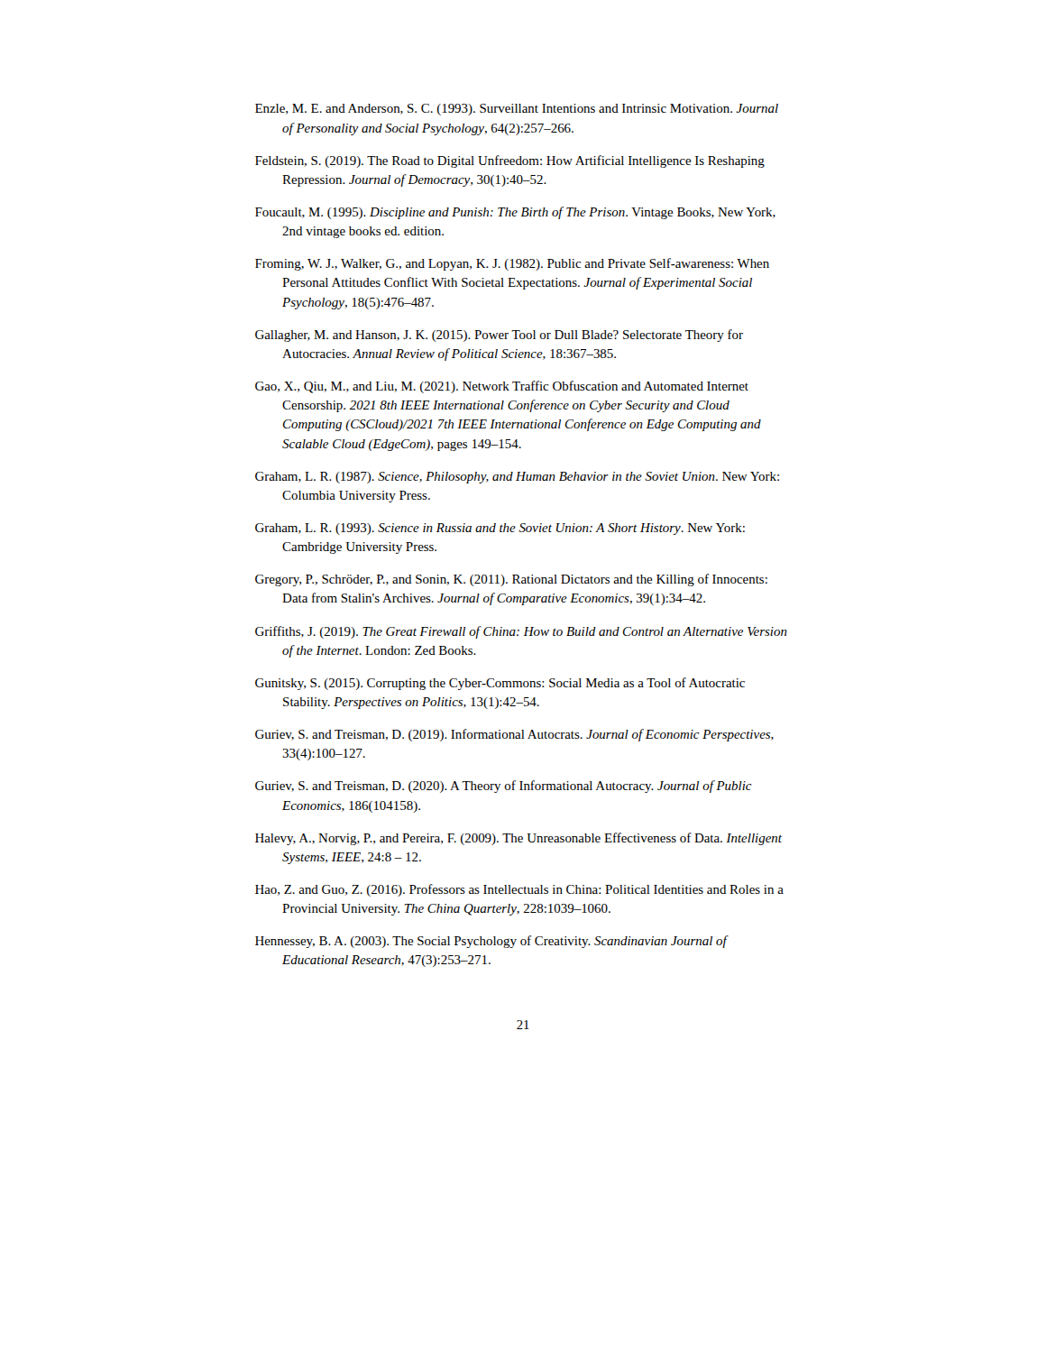Enzle, M. E. and Anderson, S. C. (1993). Surveillant Intentions and Intrinsic Motivation. Journal of Personality and Social Psychology, 64(2):257–266.
Feldstein, S. (2019). The Road to Digital Unfreedom: How Artificial Intelligence Is Reshaping Repression. Journal of Democracy, 30(1):40–52.
Foucault, M. (1995). Discipline and Punish: The Birth of The Prison. Vintage Books, New York, 2nd vintage books ed. edition.
Froming, W. J., Walker, G., and Lopyan, K. J. (1982). Public and Private Self-awareness: When Personal Attitudes Conflict With Societal Expectations. Journal of Experimental Social Psychology, 18(5):476–487.
Gallagher, M. and Hanson, J. K. (2015). Power Tool or Dull Blade? Selectorate Theory for Autocracies. Annual Review of Political Science, 18:367–385.
Gao, X., Qiu, M., and Liu, M. (2021). Network Traffic Obfuscation and Automated Internet Censorship. 2021 8th IEEE International Conference on Cyber Security and Cloud Computing (CSCloud)/2021 7th IEEE International Conference on Edge Computing and Scalable Cloud (EdgeCom), pages 149–154.
Graham, L. R. (1987). Science, Philosophy, and Human Behavior in the Soviet Union. New York: Columbia University Press.
Graham, L. R. (1993). Science in Russia and the Soviet Union: A Short History. New York: Cambridge University Press.
Gregory, P., Schröder, P., and Sonin, K. (2011). Rational Dictators and the Killing of Innocents: Data from Stalin's Archives. Journal of Comparative Economics, 39(1):34–42.
Griffiths, J. (2019). The Great Firewall of China: How to Build and Control an Alternative Version of the Internet. London: Zed Books.
Gunitsky, S. (2015). Corrupting the Cyber-Commons: Social Media as a Tool of Autocratic Stability. Perspectives on Politics, 13(1):42–54.
Guriev, S. and Treisman, D. (2019). Informational Autocrats. Journal of Economic Perspectives, 33(4):100–127.
Guriev, S. and Treisman, D. (2020). A Theory of Informational Autocracy. Journal of Public Economics, 186(104158).
Halevy, A., Norvig, P., and Pereira, F. (2009). The Unreasonable Effectiveness of Data. Intelligent Systems, IEEE, 24:8 – 12.
Hao, Z. and Guo, Z. (2016). Professors as Intellectuals in China: Political Identities and Roles in a Provincial University. The China Quarterly, 228:1039–1060.
Hennessey, B. A. (2003). The Social Psychology of Creativity. Scandinavian Journal of Educational Research, 47(3):253–271.
21